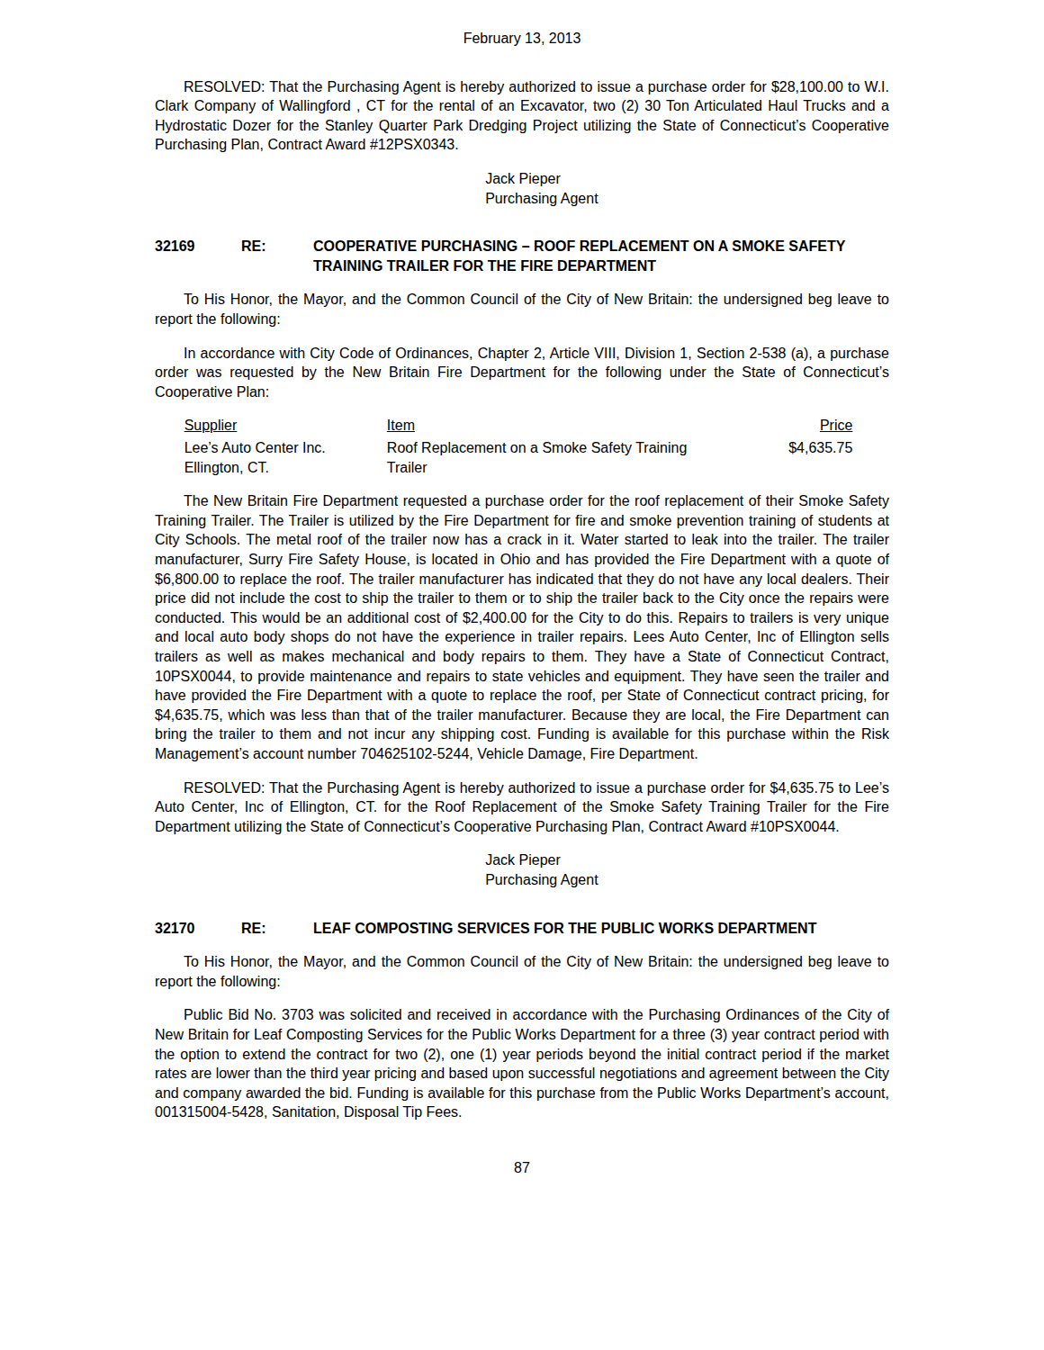February 13, 2013
RESOLVED: That the Purchasing Agent is hereby authorized to issue a purchase order for $28,100.00 to W.I. Clark Company of Wallingford , CT for the rental of an Excavator, two (2) 30 Ton Articulated Haul Trucks and a Hydrostatic Dozer for the Stanley Quarter Park Dredging Project utilizing the State of Connecticut’s Cooperative Purchasing Plan, Contract Award #12PSX0343.
Jack Pieper Purchasing Agent
32169 RE: Cooperative Purchasing – Roof Replacement on a Smoke Safety Training Trailer for the Fire Department
To His Honor, the Mayor, and the Common Council of the City of New Britain: the undersigned beg leave to report the following:
In accordance with City Code of Ordinances, Chapter 2, Article VIII, Division 1, Section 2-538 (a), a purchase order was requested by the New Britain Fire Department for the following under the State of Connecticut’s Cooperative Plan:
| Supplier | Item | Price |
| --- | --- | --- |
| Lee’s Auto Center Inc. Ellington, CT. | Roof Replacement on a Smoke Safety Training Trailer | $4,635.75 |
The New Britain Fire Department requested a purchase order for the roof replacement of their Smoke Safety Training Trailer. The Trailer is utilized by the Fire Department for fire and smoke prevention training of students at City Schools. The metal roof of the trailer now has a crack in it. Water started to leak into the trailer. The trailer manufacturer, Surry Fire Safety House, is located in Ohio and has provided the Fire Department with a quote of $6,800.00 to replace the roof. The trailer manufacturer has indicated that they do not have any local dealers. Their price did not include the cost to ship the trailer to them or to ship the trailer back to the City once the repairs were conducted. This would be an additional cost of $2,400.00 for the City to do this. Repairs to trailers is very unique and local auto body shops do not have the experience in trailer repairs. Lees Auto Center, Inc of Ellington sells trailers as well as makes mechanical and body repairs to them. They have a State of Connecticut Contract, 10PSX0044, to provide maintenance and repairs to state vehicles and equipment. They have seen the trailer and have provided the Fire Department with a quote to replace the roof, per State of Connecticut contract pricing, for $4,635.75, which was less than that of the trailer manufacturer. Because they are local, the Fire Department can bring the trailer to them and not incur any shipping cost. Funding is available for this purchase within the Risk Management’s account number 704625102-5244, Vehicle Damage, Fire Department.
RESOLVED: That the Purchasing Agent is hereby authorized to issue a purchase order for $4,635.75 to Lee’s Auto Center, Inc of Ellington, CT. for the Roof Replacement of the Smoke Safety Training Trailer for the Fire Department utilizing the State of Connecticut’s Cooperative Purchasing Plan, Contract Award #10PSX0044.
Jack Pieper Purchasing Agent
32170 RE: Leaf Composting Services for the Public Works Department
To His Honor, the Mayor, and the Common Council of the City of New Britain: the undersigned beg leave to report the following:
Public Bid No. 3703 was solicited and received in accordance with the Purchasing Ordinances of the City of New Britain for Leaf Composting Services for the Public Works Department for a three (3) year contract period with the option to extend the contract for two (2), one (1) year periods beyond the initial contract period if the market rates are lower than the third year pricing and based upon successful negotiations and agreement between the City and company awarded the bid. Funding is available for this purchase from the Public Works Department’s account, 001315004-5428, Sanitation, Disposal Tip Fees.
87